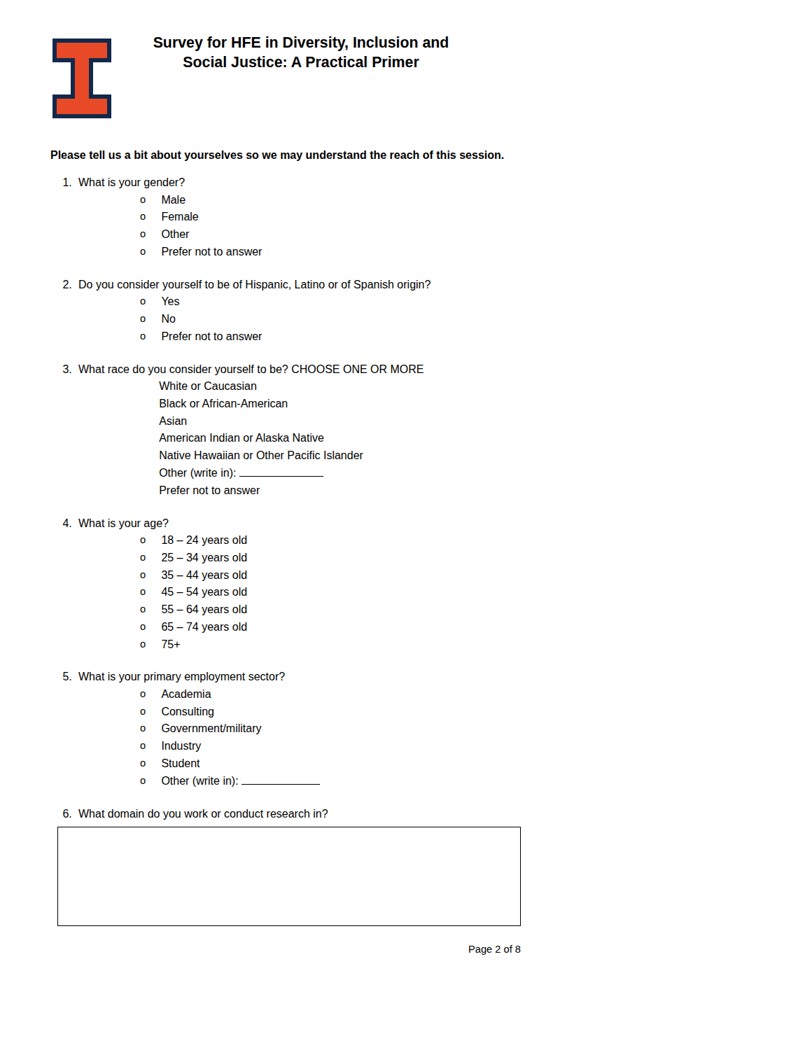Block I logo
Survey for HFE in Diversity, Inclusion and
Social Justice: A Practical Primer
Please tell us a bit about yourselves so we may understand the reach of this session.
What is your gender?
Male
Female
Other
Prefer not to answer
Do you consider yourself to be of Hispanic, Latino or of Spanish origin?
Yes
No
Prefer not to answer
What race do you consider yourself to be? CHOOSE ONE OR MORE
White or Caucasian
Black or African-American
Asian
American Indian or Alaska Native
Native Hawaiian or Other Pacific Islander
Other (write in):
Prefer not to answer
What is your age?
18 – 24 years old
25 – 34 years old
35 – 44 years old
45 – 54 years old
55 – 64 years old
65 – 74 years old
75+
What is your primary employment sector?
Academia
Consulting
Government/military
Industry
Student
Other (write in):
What domain do you work or conduct research in?
Page 2 of 8